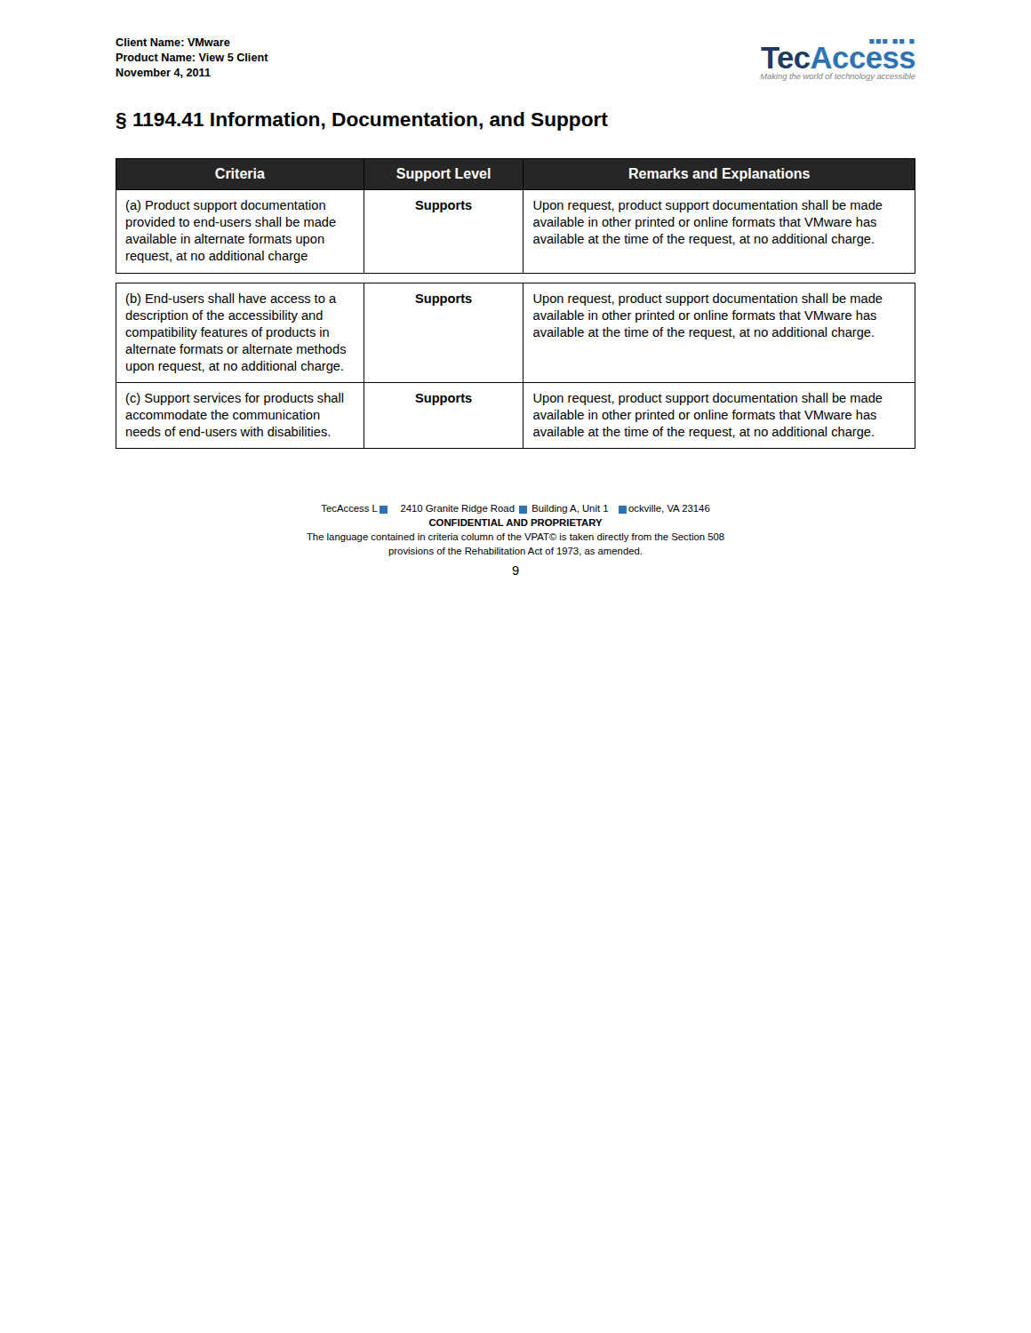Client Name: VMware
Product Name: View 5 Client
November 4, 2011
■■■ ■■ ■
Tec Access
Making the world of technology accessible
§ 1194.41 Information, Documentation, and Support
| Criteria | Support Level | Remarks and Explanations |
| --- | --- | --- |
| (a) Product support documentation provided to end-users shall be made available in alternate formats upon request, at no additional charge | Supports | Upon request, product support documentation shall be made available in other printed or online formats that VMware has available at the time of the request, at no additional charge. |
| (b) End-users shall have access to a description of the accessibility and compatibility features of products in alternate formats or alternate methods upon request, at no additional charge. | Supports | Upon request, product support documentation shall be made available in other printed or online formats that VMware has available at the time of the request, at no additional charge. |
| (c) Support services for products shall accommodate the communication needs of end-users with disabilities. | Supports | Upon request, product support documentation shall be made available in other printed or online formats that VMware has available at the time of the request, at no additional charge. |
TecAccess L 2410 Granite Ridge Road Building A, Unit 1 ockville, VA 23146
CONFIDENTIAL AND PROPRIETARY
The language contained in criteria column of the VPAT© is taken directly from the Section 508
provisions of the Rehabilitation Act of 1973, as amended.
9